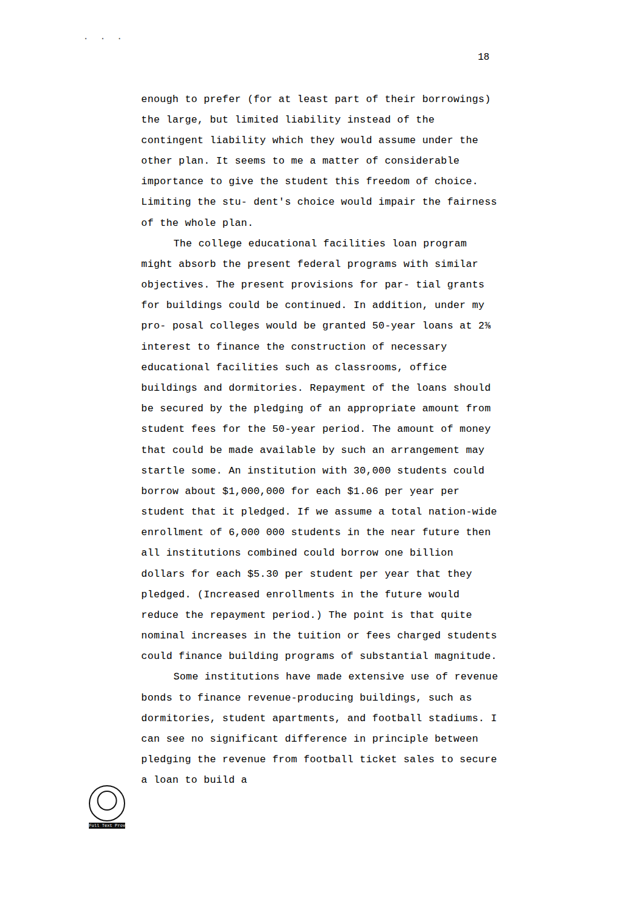. . .
18
enough to prefer (for at least part of their borrowings) the large, but limited liability instead of the contingent liability which they would assume under the other plan. It seems to me a matter of considerable importance to give the student this freedom of choice. Limiting the stu- dent's choice would impair the fairness of the whole plan.
The college educational facilities loan program might absorb the present federal programs with similar objectives. The present provisions for par- tial grants for buildings could be continued. In addition, under my pro- posal colleges would be granted 50-year loans at 2⅜ interest to finance the construction of necessary educational facilities such as classrooms, office buildings and dormitories. Repayment of the loans should be secured by the pledging of an appropriate amount from student fees for the 50-year period. The amount of money that could be made available by such an arrangement may startle some. An institution with 30,000 students could borrow about $1,000,000 for each $1.06 per year per student that it pledged. If we assume a total nation-wide enrollment of 6,000 000 students in the near future then all institutions combined could borrow one billion dollars for each $5.30 per student per year that they pledged. (Increased enrollments in the future would reduce the repayment period.) The point is that quite nominal increases in the tuition or fees charged students could finance building programs of substantial magnitude.
Some institutions have made extensive use of revenue bonds to finance revenue-producing buildings, such as dormitories, student apartments, and football stadiums. I can see no significant difference in principle between pledging the revenue from football ticket sales to secure a loan to build a
Full Text Provided by ERIC